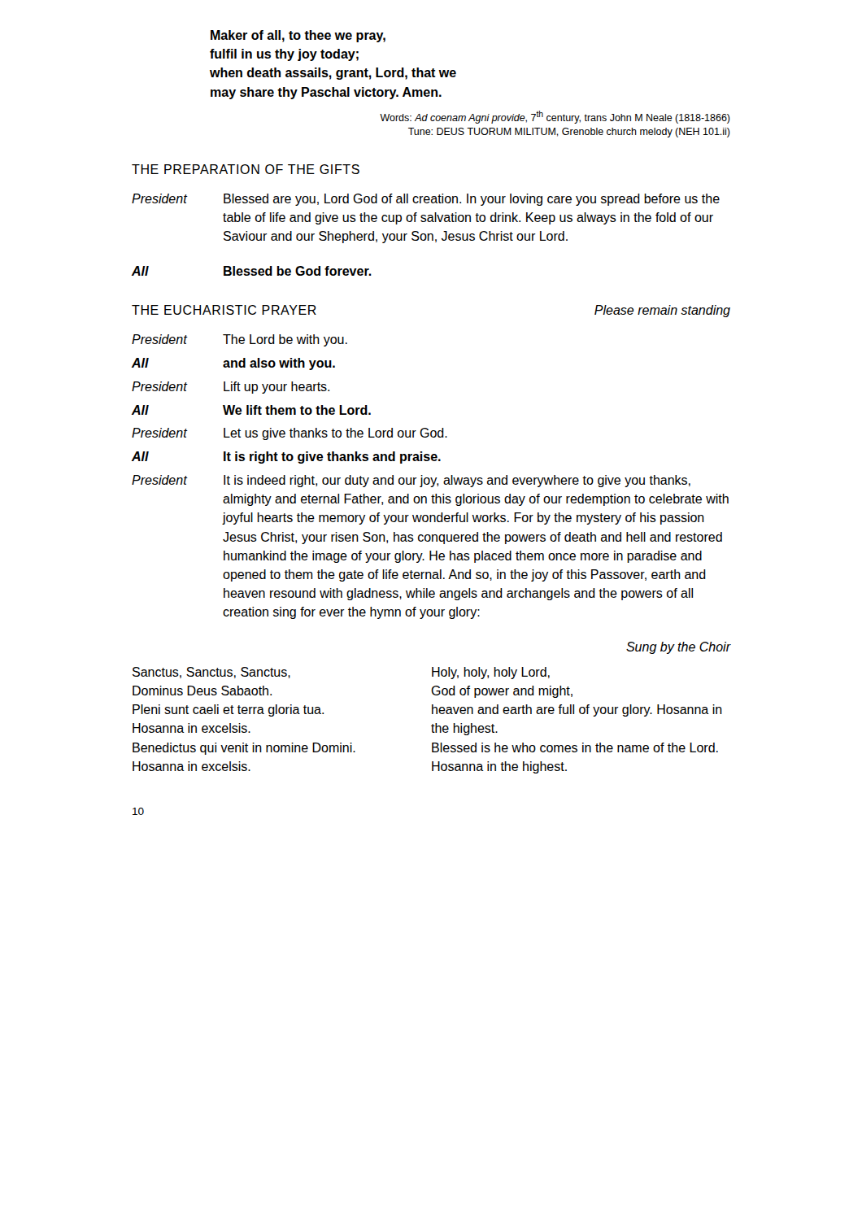Maker of all, to thee we pray,
fulfil in us thy joy today;
when death assails, grant, Lord, that we
may share thy Paschal victory. Amen.
Words: Ad coenam Agni provide, 7th century, trans John M Neale (1818-1866)
Tune: DEUS TUORUM MILITUM, Grenoble church melody (NEH 101.ii)
The Preparation of the Gifts
President
Blessed are you, Lord God of all creation. In your loving care you spread before us the table of life and give us the cup of salvation to drink. Keep us always in the fold of our Saviour and our Shepherd, your Son, Jesus Christ our Lord.
All
Blessed be God forever.
The Eucharistic Prayer
Please remain standing
President
The Lord be with you.
All
and also with you.
President
Lift up your hearts.
All
We lift them to the Lord.
President
Let us give thanks to the Lord our God.
All
It is right to give thanks and praise.
President
It is indeed right, our duty and our joy, always and everywhere to give you thanks, almighty and eternal Father, and on this glorious day of our redemption to celebrate with joyful hearts the memory of your wonderful works. For by the mystery of his passion Jesus Christ, your risen Son, has conquered the powers of death and hell and restored humankind the image of your glory. He has placed them once more in paradise and opened to them the gate of life eternal. And so, in the joy of this Passover, earth and heaven resound with gladness, while angels and archangels and the powers of all creation sing for ever the hymn of your glory:
Sung by the Choir
| Sanctus, Sanctus, Sanctus, Dominus Deus Sabaoth. Pleni sunt caeli et terra gloria tua. Hosanna in excelsis. Benedictus qui venit in nomine Domini. Hosanna in excelsis. | Holy, holy, holy Lord, God of power and might, heaven and earth are full of your glory. Hosanna in the highest. Blessed is he who comes in the name of the Lord. Hosanna in the highest. |
10